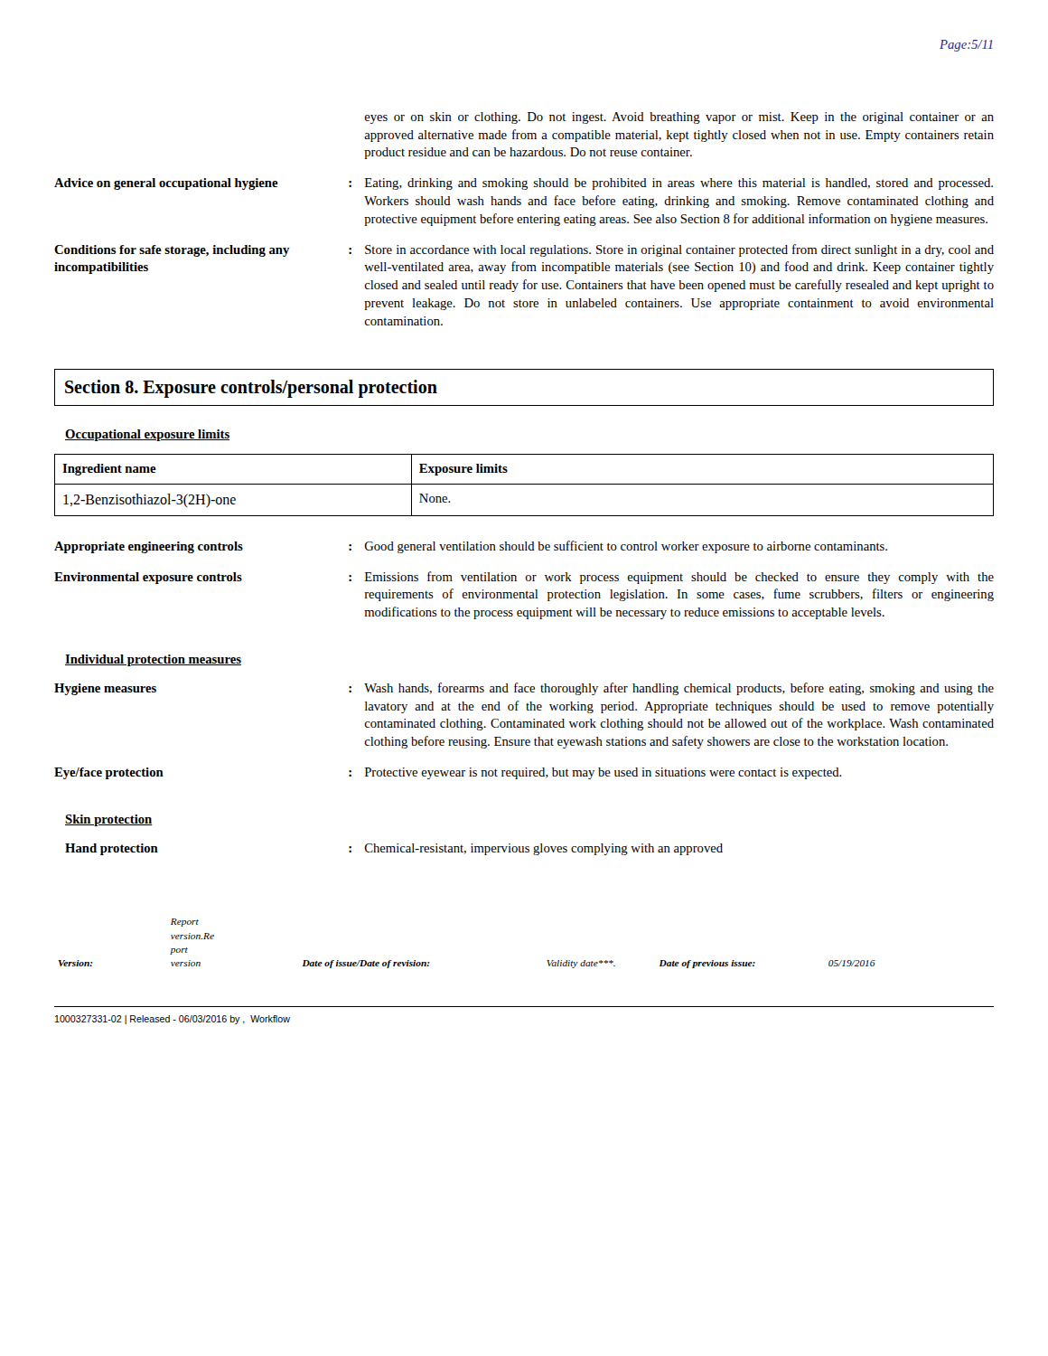Page:5/11
| | | eyes or on skin or clothing. Do not ingest. Avoid breathing vapor or mist. Keep in the original container or an approved alternative made from a compatible material, kept tightly closed when not in use. Empty containers retain product residue and can be hazardous. Do not reuse container. |
| Advice on general occupational hygiene | : | Eating, drinking and smoking should be prohibited in areas where this material is handled, stored and processed. Workers should wash hands and face before eating, drinking and smoking. Remove contaminated clothing and protective equipment before entering eating areas. See also Section 8 for additional information on hygiene measures. |
| Conditions for safe storage, including any incompatibilities | : | Store in accordance with local regulations. Store in original container protected from direct sunlight in a dry, cool and well-ventilated area, away from incompatible materials (see Section 10) and food and drink. Keep container tightly closed and sealed until ready for use. Containers that have been opened must be carefully resealed and kept upright to prevent leakage. Do not store in unlabeled containers. Use appropriate containment to avoid environmental contamination. |
Section 8. Exposure controls/personal protection
Occupational exposure limits
| Ingredient name | Exposure limits |
| --- | --- |
| 1,2-Benzisothiazol-3(2H)-one | None. |
| Appropriate engineering controls | : | Good general ventilation should be sufficient to control worker exposure to airborne contaminants. |
| Environmental exposure controls | : | Emissions from ventilation or work process equipment should be checked to ensure they comply with the requirements of environmental protection legislation. In some cases, fume scrubbers, filters or engineering modifications to the process equipment will be necessary to reduce emissions to acceptable levels. |
Individual protection measures
| Hygiene measures | : | Wash hands, forearms and face thoroughly after handling chemical products, before eating, smoking and using the lavatory and at the end of the working period. Appropriate techniques should be used to remove potentially contaminated clothing. Contaminated work clothing should not be allowed out of the workplace. Wash contaminated clothing before reusing. Ensure that eyewash stations and safety showers are close to the workstation location. |
| Eye/face protection | : | Protective eyewear is not required, but may be used in situations were contact is expected. |
Skin protection
| Hand protection | : | Chemical-resistant, impervious gloves complying with an approved |
| | Report version.Re port | | | | | |
| Version: | version | Date of issue/Date of revision: | Validity date***. | Date of previous issue: | 05/19/2016 |
1000327331-02 | Released - 06/03/2016 by , Workflow